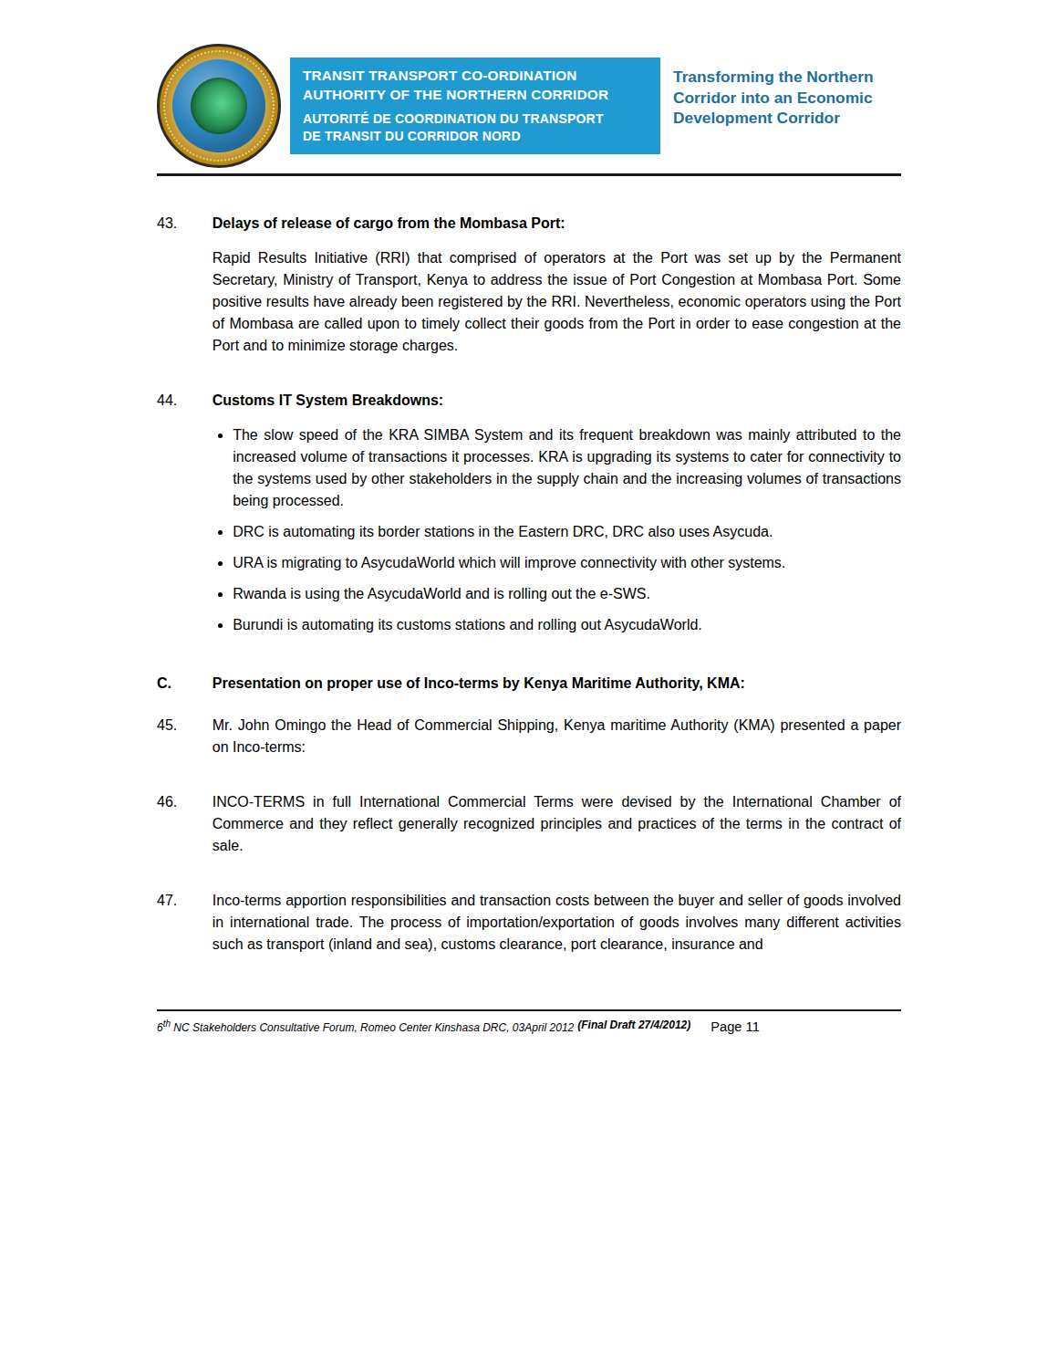TRANSIT TRANSPORT CO-ORDINATION
AUTHORITY OF THE NORTHERN CORRIDOR AUTORITÉ DE COORDINATION DU TRANSPORT
DE TRANSIT DU CORRIDOR NORD
Transforming the Northern Corridor into an Economic Development Corridor
43.
Delays of release of cargo from the Mombasa Port:
Rapid Results Initiative (RRI) that comprised of operators at the Port was set up by the Permanent Secretary, Ministry of Transport, Kenya to address the issue of Port Congestion at Mombasa Port. Some positive results have already been registered by the RRI. Nevertheless, economic operators using the Port of Mombasa are called upon to timely collect their goods from the Port in order to ease congestion at the Port and to minimize storage charges.
44.
Customs IT System Breakdowns:
The slow speed of the KRA SIMBA System and its frequent breakdown was mainly attributed to the increased volume of transactions it processes. KRA is upgrading its systems to cater for connectivity to the systems used by other stakeholders in the supply chain and the increasing volumes of transactions being processed.
DRC is automating its border stations in the Eastern DRC, DRC also uses Asycuda.
URA is migrating to AsycudaWorld which will improve connectivity with other systems.
Rwanda is using the AsycudaWorld and is rolling out the e-SWS.
Burundi is automating its customs stations and rolling out AsycudaWorld.
C.
Presentation on proper use of Inco-terms by Kenya Maritime Authority, KMA:
45.
Mr. John Omingo the Head of Commercial Shipping, Kenya maritime Authority (KMA) presented a paper on Inco-terms:
46.
INCO-TERMS in full International Commercial Terms were devised by the International Chamber of Commerce and they reflect generally recognized principles and practices of the terms in the contract of sale.
47.
Inco-terms apportion responsibilities and transaction costs between the buyer and seller of goods involved in international trade. The process of importation/exportation of goods involves many different activities such as transport (inland and sea), customs clearance, port clearance, insurance and
6th NC Stakeholders Consultative Forum, Romeo Center Kinshasa DRC, 03April 2012 (Final Draft 27/4/2012) Page 11